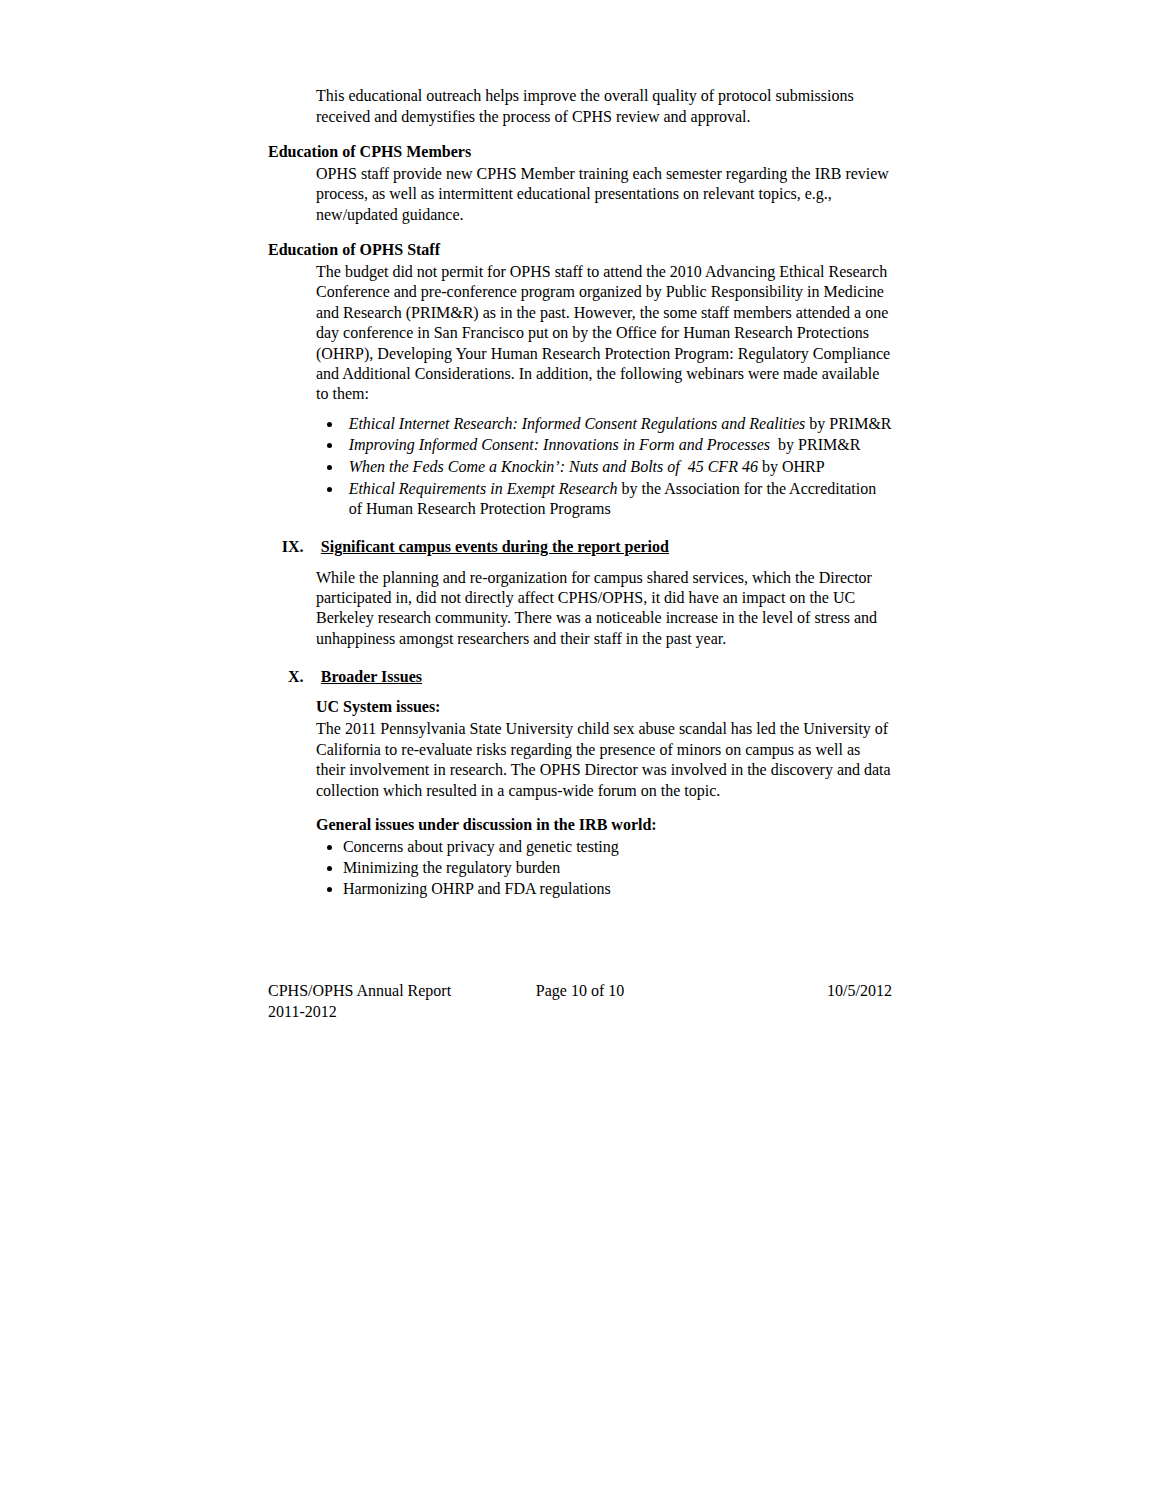This educational outreach helps improve the overall quality of protocol submissions received and demystifies the process of CPHS review and approval.
Education of CPHS Members
OPHS staff provide new CPHS Member training each semester regarding the IRB review process, as well as intermittent educational presentations on relevant topics, e.g., new/updated guidance.
Education of OPHS Staff
The budget did not permit for OPHS staff to attend the 2010 Advancing Ethical Research Conference and pre-conference program organized by Public Responsibility in Medicine and Research (PRIM&R) as in the past. However, the some staff members attended a one day conference in San Francisco put on by the Office for Human Research Protections (OHRP), Developing Your Human Research Protection Program: Regulatory Compliance and Additional Considerations. In addition, the following webinars were made available to them:
Ethical Internet Research: Informed Consent Regulations and Realities by PRIM&R
Improving Informed Consent: Innovations in Form and Processes by PRIM&R
When the Feds Come a Knockin’: Nuts and Bolts of 45 CFR 46 by OHRP
Ethical Requirements in Exempt Research by the Association for the Accreditation of Human Research Protection Programs
IX.
Significant campus events during the report period
While the planning and re-organization for campus shared services, which the Director participated in, did not directly affect CPHS/OPHS, it did have an impact on the UC Berkeley research community. There was a noticeable increase in the level of stress and unhappiness amongst researchers and their staff in the past year.
X.
Broader Issues
UC System issues:
The 2011 Pennsylvania State University child sex abuse scandal has led the University of California to re-evaluate risks regarding the presence of minors on campus as well as their involvement in research. The OPHS Director was involved in the discovery and data collection which resulted in a campus-wide forum on the topic.
General issues under discussion in the IRB world:
Concerns about privacy and genetic testing
Minimizing the regulatory burden
Harmonizing OHRP and FDA regulations
CPHS/OPHS Annual Report 2011-2012
Page 10 of 10
10/5/2012